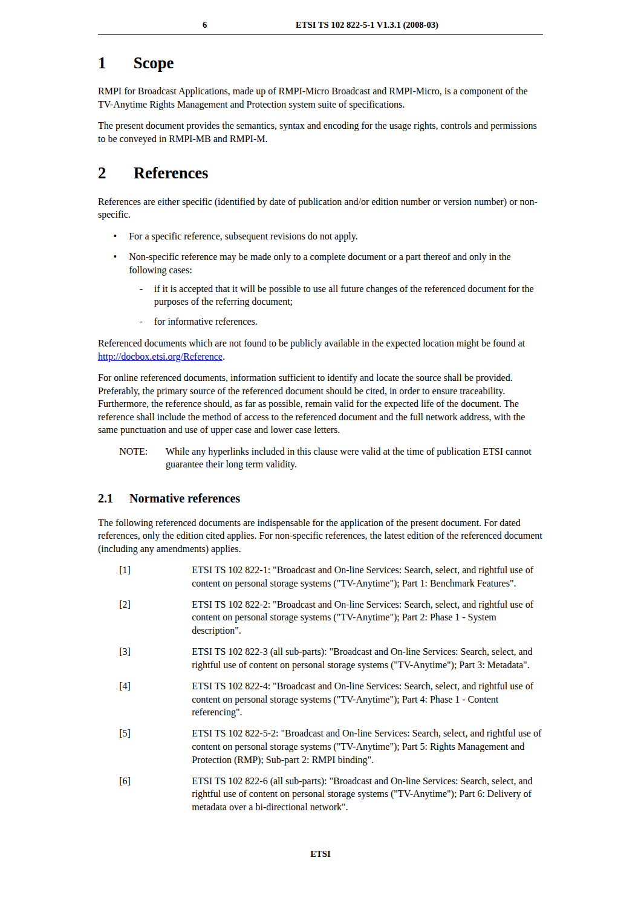6 ETSI TS 102 822-5-1 V1.3.1 (2008-03)
1 Scope
RMPI for Broadcast Applications, made up of RMPI-Micro Broadcast and RMPI-Micro, is a component of the TV-Anytime Rights Management and Protection system suite of specifications.
The present document provides the semantics, syntax and encoding for the usage rights, controls and permissions to be conveyed in RMPI-MB and RMPI-M.
2 References
References are either specific (identified by date of publication and/or edition number or version number) or non-specific.
For a specific reference, subsequent revisions do not apply.
Non-specific reference may be made only to a complete document or a part thereof and only in the following cases:
if it is accepted that it will be possible to use all future changes of the referenced document for the purposes of the referring document;
for informative references.
Referenced documents which are not found to be publicly available in the expected location might be found at http://docbox.etsi.org/Reference.
For online referenced documents, information sufficient to identify and locate the source shall be provided. Preferably, the primary source of the referenced document should be cited, in order to ensure traceability. Furthermore, the reference should, as far as possible, remain valid for the expected life of the document. The reference shall include the method of access to the referenced document and the full network address, with the same punctuation and use of upper case and lower case letters.
NOTE: While any hyperlinks included in this clause were valid at the time of publication ETSI cannot guarantee their long term validity.
2.1 Normative references
The following referenced documents are indispensable for the application of the present document. For dated references, only the edition cited applies. For non-specific references, the latest edition of the referenced document (including any amendments) applies.
| [1] | ETSI TS 102 822-1: "Broadcast and On-line Services: Search, select, and rightful use of content on personal storage systems ("TV-Anytime"); Part 1: Benchmark Features". |
| [2] | ETSI TS 102 822-2: "Broadcast and On-line Services: Search, select, and rightful use of content on personal storage systems ("TV-Anytime"); Part 2: Phase 1 - System description". |
| [3] | ETSI TS 102 822-3 (all sub-parts): "Broadcast and On-line Services: Search, select, and rightful use of content on personal storage systems ("TV-Anytime"); Part 3: Metadata". |
| [4] | ETSI TS 102 822-4: "Broadcast and On-line Services: Search, select, and rightful use of content on personal storage systems ("TV-Anytime"); Part 4: Phase 1 - Content referencing". |
| [5] | ETSI TS 102 822-5-2: "Broadcast and On-line Services: Search, select, and rightful use of content on personal storage systems ("TV-Anytime"); Part 5: Rights Management and Protection (RMP); Sub-part 2: RMPI binding". |
| [6] | ETSI TS 102 822-6 (all sub-parts): "Broadcast and On-line Services: Search, select, and rightful use of content on personal storage systems ("TV-Anytime"); Part 6: Delivery of metadata over a bi-directional network". |
ETSI